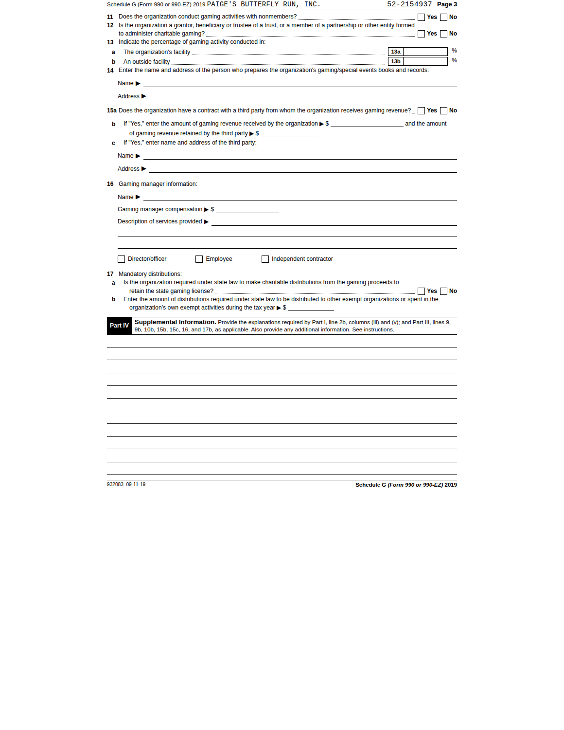Schedule G (Form 990 or 990-EZ) 2019 PAIGE'S BUTTERFLY RUN, INC.
52-2154937 Page 3
11
Does the organization conduct gaming activities with nonmembers?
Yes No
12
Is the organization a grantor, beneficiary or trustee of a trust, or a member of a partnership or other entity formed
to administer charitable gaming?
Yes No
13
Indicate the percentage of gaming activity conducted in:
a
The organization's facility
13a
%
b
An outside facility
13b
%
14
Enter the name and address of the person who prepares the organization's gaming/special events books and records:
Name
▶
Address
▶
15a
Does the organization have a contract with a third party from whom the organization receives gaming revenue?
Yes No
b
If "Yes," enter the amount of gaming revenue received by the organization ▶ $ and the amount
of gaming revenue retained by the third party ▶ $
c
If "Yes," enter name and address of the third party:
Name
▶
Address
▶
16
Gaming manager information:
Name
▶
Gaming manager compensation
▶
$
Description of services provided
▶
Director/officer Employee Independent contractor
17
Mandatory distributions:
a
Is the organization required under state law to make charitable distributions from the gaming proceeds to
retain the state gaming license?
Yes No
b
Enter the amount of distributions required under state law to be distributed to other exempt organizations or spent in the
organization's own exempt activities during the tax year ▶ $
Part IV
Supplemental Information. Provide the explanations required by Part I, line 2b, columns (iii) and (v); and Part III, lines 9, 9b, 10b, 15b, 15c, 16, and 17b, as applicable. Also provide any additional information. See instructions.
932083 09-11-19
Schedule G (Form 990 or 990-EZ) 2019